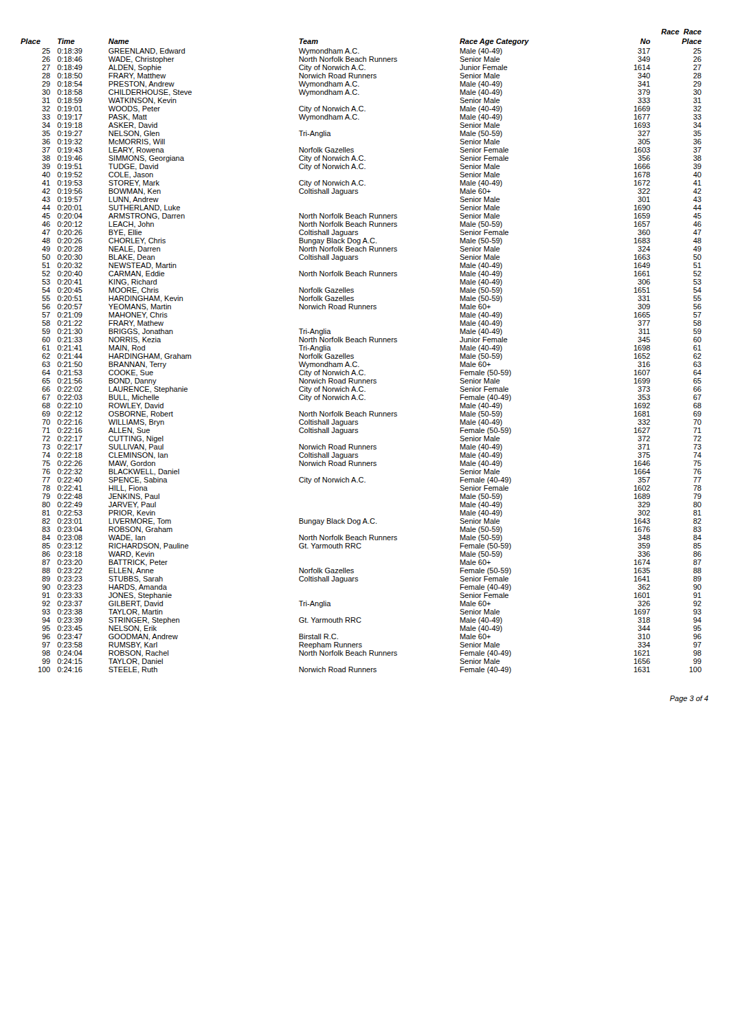| | Race Race |
| --- | --- |
| Place | Time | Name | Team | Race Age Category | No | Place |
| 25 | 0:18:39 | GREENLAND, Edward | Wymondham A.C. | Male (40-49) | 317 | 25 |
| 26 | 0:18:46 | WADE, Christopher | North Norfolk Beach Runners | Senior Male | 349 | 26 |
| 27 | 0:18:49 | ALDEN, Sophie | City of Norwich A.C. | Junior Female | 1614 | 27 |
| 28 | 0:18:50 | FRARY, Matthew | Norwich Road Runners | Senior Male | 340 | 28 |
| 29 | 0:18:54 | PRESTON, Andrew | Wymondham A.C. | Male (40-49) | 341 | 29 |
| 30 | 0:18:58 | CHILDERHOUSE, Steve | Wymondham A.C. | Male (40-49) | 379 | 30 |
| 31 | 0:18:59 | WATKINSON, Kevin | | Senior Male | 333 | 31 |
| 32 | 0:19:01 | WOODS, Peter | City of Norwich A.C. | Male (40-49) | 1669 | 32 |
| 33 | 0:19:17 | PASK, Matt | Wymondham A.C. | Male (40-49) | 1677 | 33 |
| 34 | 0:19:18 | ASKER, David | | Senior Male | 1693 | 34 |
| 35 | 0:19:27 | NELSON, Glen | Tri-Anglia | Male (50-59) | 327 | 35 |
| 36 | 0:19:32 | McMORRIS, Will | | Senior Male | 305 | 36 |
| 37 | 0:19:43 | LEARY, Rowena | Norfolk Gazelles | Senior Female | 1603 | 37 |
| 38 | 0:19:46 | SIMMONS, Georgiana | City of Norwich A.C. | Senior Female | 356 | 38 |
| 39 | 0:19:51 | TUDGE, David | City of Norwich A.C. | Senior Male | 1666 | 39 |
| 40 | 0:19:52 | COLE, Jason | | Senior Male | 1678 | 40 |
| 41 | 0:19:53 | STOREY, Mark | City of Norwich A.C. | Male (40-49) | 1672 | 41 |
| 42 | 0:19:56 | BOWMAN, Ken | Coltishall Jaguars | Male 60+ | 322 | 42 |
| 43 | 0:19:57 | LUNN, Andrew | | Senior Male | 301 | 43 |
| 44 | 0:20:01 | SUTHERLAND, Luke | | Senior Male | 1690 | 44 |
| 45 | 0:20:04 | ARMSTRONG, Darren | North Norfolk Beach Runners | Senior Male | 1659 | 45 |
| 46 | 0:20:12 | LEACH, John | North Norfolk Beach Runners | Male (50-59) | 1657 | 46 |
| 47 | 0:20:26 | BYE, Ellie | Coltishall Jaguars | Senior Female | 360 | 47 |
| 48 | 0:20:26 | CHORLEY, Chris | Bungay Black Dog A.C. | Male (50-59) | 1683 | 48 |
| 49 | 0:20:28 | NEALE, Darren | North Norfolk Beach Runners | Senior Male | 324 | 49 |
| 50 | 0:20:30 | BLAKE, Dean | Coltishall Jaguars | Senior Male | 1663 | 50 |
| 51 | 0:20:32 | NEWSTEAD, Martin | | Male (40-49) | 1649 | 51 |
| 52 | 0:20:40 | CARMAN, Eddie | North Norfolk Beach Runners | Male (40-49) | 1661 | 52 |
| 53 | 0:20:41 | KING, Richard | | Male (40-49) | 306 | 53 |
| 54 | 0:20:45 | MOORE, Chris | Norfolk Gazelles | Male (50-59) | 1651 | 54 |
| 55 | 0:20:51 | HARDINGHAM, Kevin | Norfolk Gazelles | Male (50-59) | 331 | 55 |
| 56 | 0:20:57 | YEOMANS, Martin | Norwich Road Runners | Male 60+ | 309 | 56 |
| 57 | 0:21:09 | MAHONEY, Chris | | Male (40-49) | 1665 | 57 |
| 58 | 0:21:22 | FRARY, Mathew | | Male (40-49) | 377 | 58 |
| 59 | 0:21:30 | BRIGGS, Jonathan | Tri-Anglia | Male (40-49) | 311 | 59 |
| 60 | 0:21:33 | NORRIS, Kezia | North Norfolk Beach Runners | Junior Female | 345 | 60 |
| 61 | 0:21:41 | MAIN, Rod | Tri-Anglia | Male (40-49) | 1698 | 61 |
| 62 | 0:21:44 | HARDINGHAM, Graham | Norfolk Gazelles | Male (50-59) | 1652 | 62 |
| 63 | 0:21:50 | BRANNAN, Terry | Wymondham A.C. | Male 60+ | 316 | 63 |
| 64 | 0:21:53 | COOKE, Sue | City of Norwich A.C. | Female (50-59) | 1607 | 64 |
| 65 | 0:21:56 | BOND, Danny | Norwich Road Runners | Senior Male | 1699 | 65 |
| 66 | 0:22:02 | LAURENCE, Stephanie | City of Norwich A.C. | Senior Female | 373 | 66 |
| 67 | 0:22:03 | BULL, Michelle | City of Norwich A.C. | Female (40-49) | 353 | 67 |
| 68 | 0:22:10 | ROWLEY, David | | Male (40-49) | 1692 | 68 |
| 69 | 0:22:12 | OSBORNE, Robert | North Norfolk Beach Runners | Male (50-59) | 1681 | 69 |
| 70 | 0:22:16 | WILLIAMS, Bryn | Coltishall Jaguars | Male (40-49) | 332 | 70 |
| 71 | 0:22:16 | ALLEN, Sue | Coltishall Jaguars | Female (50-59) | 1627 | 71 |
| 72 | 0:22:17 | CUTTING, Nigel | | Senior Male | 372 | 72 |
| 73 | 0:22:17 | SULLIVAN, Paul | Norwich Road Runners | Male (40-49) | 371 | 73 |
| 74 | 0:22:18 | CLEMINSON, Ian | Coltishall Jaguars | Male (40-49) | 375 | 74 |
| 75 | 0:22:26 | MAW, Gordon | Norwich Road Runners | Male (40-49) | 1646 | 75 |
| 76 | 0:22:32 | BLACKWELL, Daniel | | Senior Male | 1664 | 76 |
| 77 | 0:22:40 | SPENCE, Sabina | City of Norwich A.C. | Female (40-49) | 357 | 77 |
| 78 | 0:22:41 | HILL, Fiona | | Senior Female | 1602 | 78 |
| 79 | 0:22:48 | JENKINS, Paul | | Male (50-59) | 1689 | 79 |
| 80 | 0:22:49 | JARVEY, Paul | | Male (40-49) | 329 | 80 |
| 81 | 0:22:53 | PRIOR, Kevin | | Male (40-49) | 302 | 81 |
| 82 | 0:23:01 | LIVERMORE, Tom | Bungay Black Dog A.C. | Senior Male | 1643 | 82 |
| 83 | 0:23:04 | ROBSON, Graham | | Male (50-59) | 1676 | 83 |
| 84 | 0:23:08 | WADE, Ian | North Norfolk Beach Runners | Male (50-59) | 348 | 84 |
| 85 | 0:23:12 | RICHARDSON, Pauline | Gt. Yarmouth RRC | Female (50-59) | 359 | 85 |
| 86 | 0:23:18 | WARD, Kevin | | Male (50-59) | 336 | 86 |
| 87 | 0:23:20 | BATTRICK, Peter | | Male 60+ | 1674 | 87 |
| 88 | 0:23:22 | ELLEN, Anne | Norfolk Gazelles | Female (50-59) | 1635 | 88 |
| 89 | 0:23:23 | STUBBS, Sarah | Coltishall Jaguars | Senior Female | 1641 | 89 |
| 90 | 0:23:23 | HARDS, Amanda | | Female (40-49) | 362 | 90 |
| 91 | 0:23:33 | JONES, Stephanie | | Senior Female | 1601 | 91 |
| 92 | 0:23:37 | GILBERT, David | Tri-Anglia | Male 60+ | 326 | 92 |
| 93 | 0:23:38 | TAYLOR, Martin | | Senior Male | 1697 | 93 |
| 94 | 0:23:39 | STRINGER, Stephen | Gt. Yarmouth RRC | Male (40-49) | 318 | 94 |
| 95 | 0:23:45 | NELSON, Erik | | Male (40-49) | 344 | 95 |
| 96 | 0:23:47 | GOODMAN, Andrew | Birstall R.C. | Male 60+ | 310 | 96 |
| 97 | 0:23:58 | RUMSBY, Karl | Reepham Runners | Senior Male | 334 | 97 |
| 98 | 0:24:04 | ROBSON, Rachel | North Norfolk Beach Runners | Female (40-49) | 1621 | 98 |
| 99 | 0:24:15 | TAYLOR, Daniel | | Senior Male | 1656 | 99 |
| 100 | 0:24:16 | STEELE, Ruth | Norwich Road Runners | Female (40-49) | 1631 | 100 |
Page 3 of 4